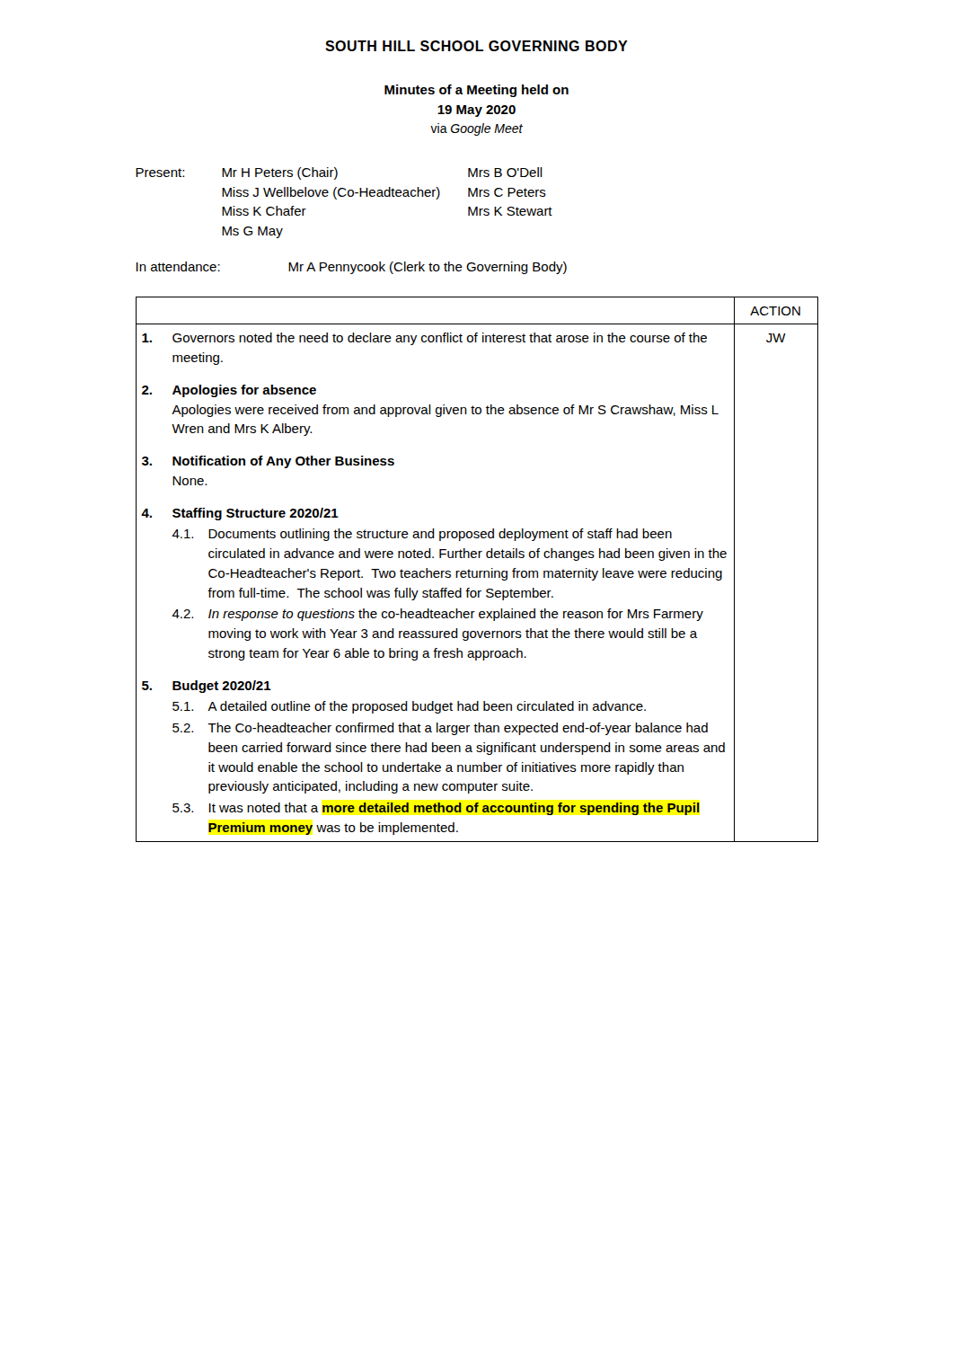SOUTH HILL SCHOOL GOVERNING BODY
Minutes of a Meeting held on
19 May 2020
via Google Meet
| Present: | Mr H Peters (Chair) Miss J Wellbelove (Co-Headteacher) Miss K Chafer Ms G May | Mrs B O'Dell Mrs C Peters Mrs K Stewart |
In attendance: Mr A Pennycook (Clerk to the Governing Body)
| | ACTION |
| --- | --- |
| 1. Governors noted the need to declare any conflict of interest that arose in the course of the meeting. 2. Apologies for absence Apologies were received from and approval given to the absence of Mr S Crawshaw, Miss L Wren and Mrs K Albery. 3. Notification of Any Other Business None. 4. Staffing Structure 2020/21 4.1. Documents outlining the structure and proposed deployment of staff had been circulated in advance and were noted. Further details of changes had been given in the Co-Headteacher's Report. Two teachers returning from maternity leave were reducing from full-time. The school was fully staffed for September. 4.2. In response to questions the co-headteacher explained the reason for Mrs Farmery moving to work with Year 3 and reassured governors that the there would still be a strong team for Year 6 able to bring a fresh approach. 5. Budget 2020/21 5.1. A detailed outline of the proposed budget had been circulated in advance. 5.2. The Co-headteacher confirmed that a larger than expected end-of-year balance had been carried forward since there had been a significant underspend in some areas and it would enable the school to undertake a number of initiatives more rapidly than previously anticipated, including a new computer suite. 5.3. It was noted that a more detailed method of accounting for spending the Pupil Premium money was to be implemented. | JW |